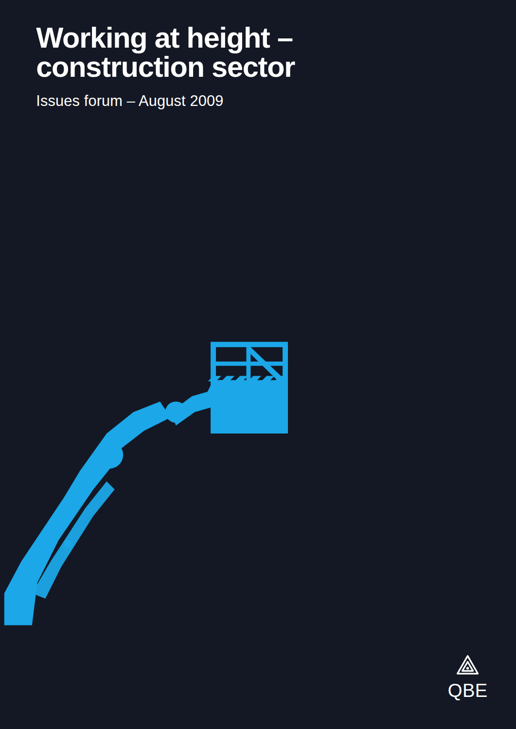Working at height –
construction sector
Issues forum – August 2009
QBE